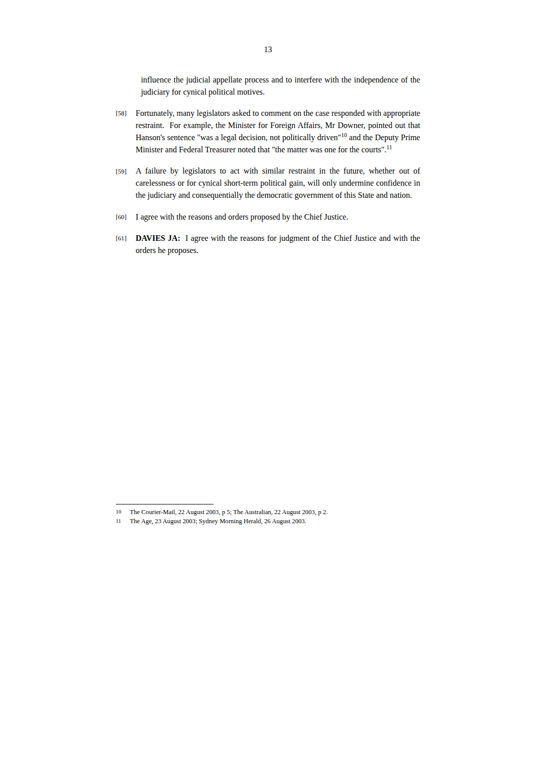13
influence the judicial appellate process and to interfere with the independence of the judiciary for cynical political motives.
[58]
Fortunately, many legislators asked to comment on the case responded with appropriate restraint. For example, the Minister for Foreign Affairs, Mr Downer, pointed out that Hanson's sentence "was a legal decision, not politically driven"10 and the Deputy Prime Minister and Federal Treasurer noted that "the matter was one for the courts".11
[59]
A failure by legislators to act with similar restraint in the future, whether out of carelessness or for cynical short-term political gain, will only undermine confidence in the judiciary and consequentially the democratic government of this State and nation.
[60]
I agree with the reasons and orders proposed by the Chief Justice.
[61]
DAVIES JA: I agree with the reasons for judgment of the Chief Justice and with the orders he proposes.
10
The Courier-Mail, 22 August 2003, p 5; The Australian, 22 August 2003, p 2.
11
The Age, 23 August 2003; Sydney Morning Herald, 26 August 2003.